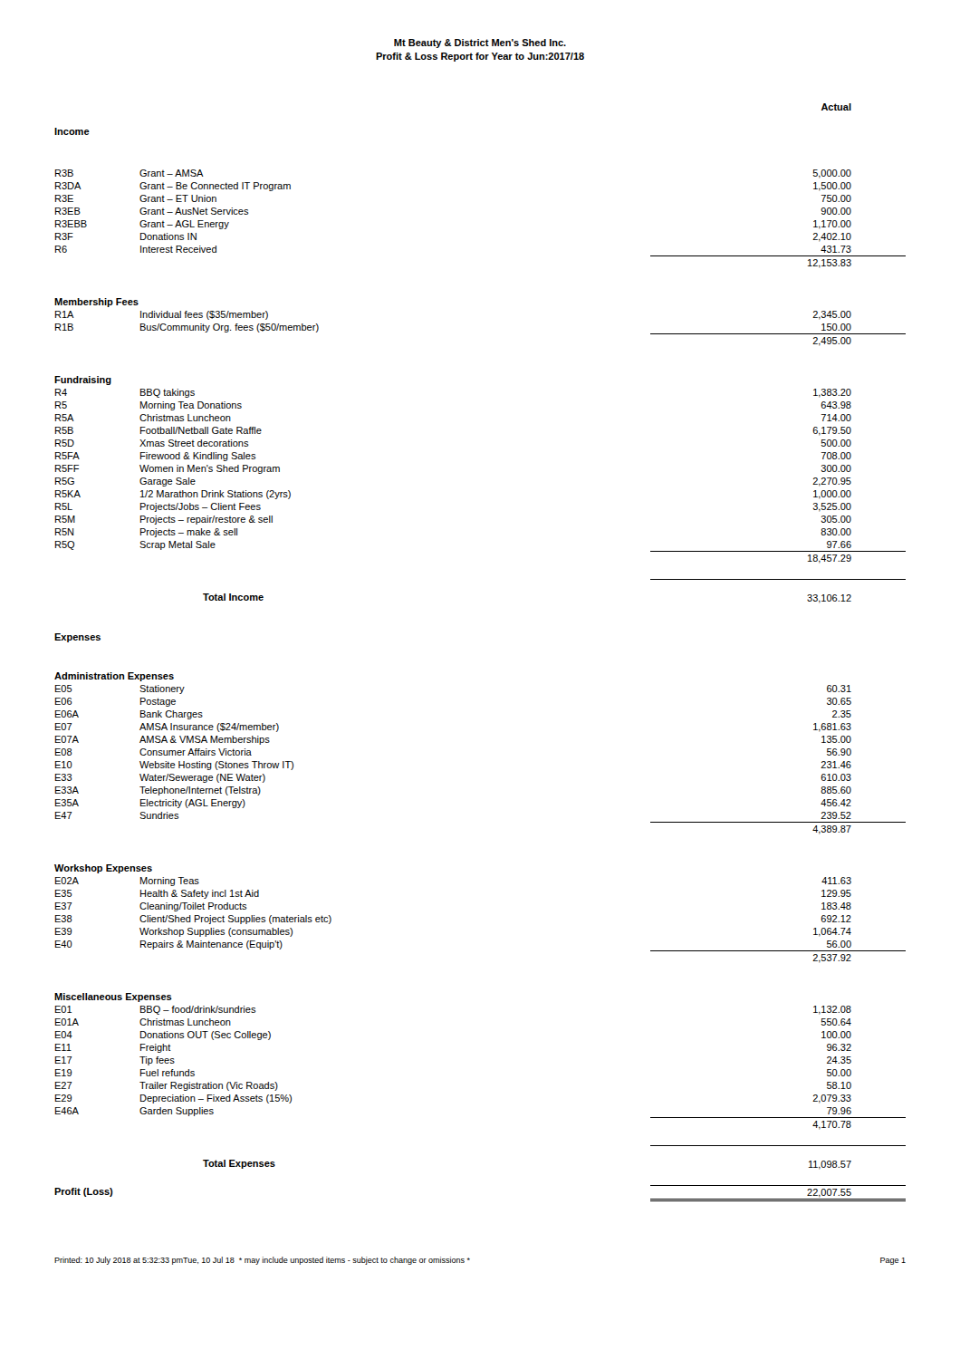Mt Beauty & District Men's Shed Inc.
Profit & Loss Report for Year to Jun:2017/18
| | | Actual |
| Income | |
| R3B | Grant – AMSA | 5,000.00 |
| R3DA | Grant – Be Connected IT Program | 1,500.00 |
| R3E | Grant – ET Union | 750.00 |
| R3EB | Grant – AusNet Services | 900.00 |
| R3EBB | Grant – AGL Energy | 1,170.00 |
| R3F | Donations IN | 2,402.10 |
| R6 | Interest Received | 431.73 |
| | | 12,153.83 |
| Membership Fees | |
| R1A | Individual fees ($35/member) | 2,345.00 |
| R1B | Bus/Community Org. fees ($50/member) | 150.00 |
| | | 2,495.00 |
| Fundraising | |
| R4 | BBQ takings | 1,383.20 |
| R5 | Morning Tea Donations | 643.98 |
| R5A | Christmas Luncheon | 714.00 |
| R5B | Football/Netball Gate Raffle | 6,179.50 |
| R5D | Xmas Street decorations | 500.00 |
| R5FA | Firewood & Kindling Sales | 708.00 |
| R5FF | Women in Men's Shed Program | 300.00 |
| R5G | Garage Sale | 2,270.95 |
| R5KA | 1/2 Marathon Drink Stations (2yrs) | 1,000.00 |
| R5L | Projects/Jobs – Client Fees | 3,525.00 |
| R5M | Projects – repair/restore & sell | 305.00 |
| R5N | Projects – make & sell | 830.00 |
| R5Q | Scrap Metal Sale | 97.66 |
| | | 18,457.29 |
| | Total Income | 33,106.12 |
| Expenses | |
| Administration Expenses | |
| E05 | Stationery | 60.31 |
| E06 | Postage | 30.65 |
| E06A | Bank Charges | 2.35 |
| E07 | AMSA Insurance ($24/member) | 1,681.63 |
| E07A | AMSA & VMSA Memberships | 135.00 |
| E08 | Consumer Affairs Victoria | 56.90 |
| E10 | Website Hosting (Stones Throw IT) | 231.46 |
| E33 | Water/Sewerage (NE Water) | 610.03 |
| E33A | Telephone/Internet (Telstra) | 885.60 |
| E35A | Electricity (AGL Energy) | 456.42 |
| E47 | Sundries | 239.52 |
| | | 4,389.87 |
| Workshop Expenses | |
| E02A | Morning Teas | 411.63 |
| E35 | Health & Safety incl 1st Aid | 129.95 |
| E37 | Cleaning/Toilet Products | 183.48 |
| E38 | Client/Shed Project Supplies (materials etc) | 692.12 |
| E39 | Workshop Supplies (consumables) | 1,064.74 |
| E40 | Repairs & Maintenance (Equip't) | 56.00 |
| | | 2,537.92 |
| Miscellaneous Expenses | |
| E01 | BBQ – food/drink/sundries | 1,132.08 |
| E01A | Christmas Luncheon | 550.64 |
| E04 | Donations OUT (Sec College) | 100.00 |
| E11 | Freight | 96.32 |
| E17 | Tip fees | 24.35 |
| E19 | Fuel refunds | 50.00 |
| E27 | Trailer Registration (Vic Roads) | 58.10 |
| E29 | Depreciation – Fixed Assets (15%) | 2,079.33 |
| E46A | Garden Supplies | 79.96 |
| | | 4,170.78 |
| | Total Expenses | 11,098.57 |
| Profit (Loss) | 22,007.55 |
Printed: 10 July 2018 at 5:32:33 pmTue, 10 Jul 18 * may include unposted items - subject to change or omissions * Page 1